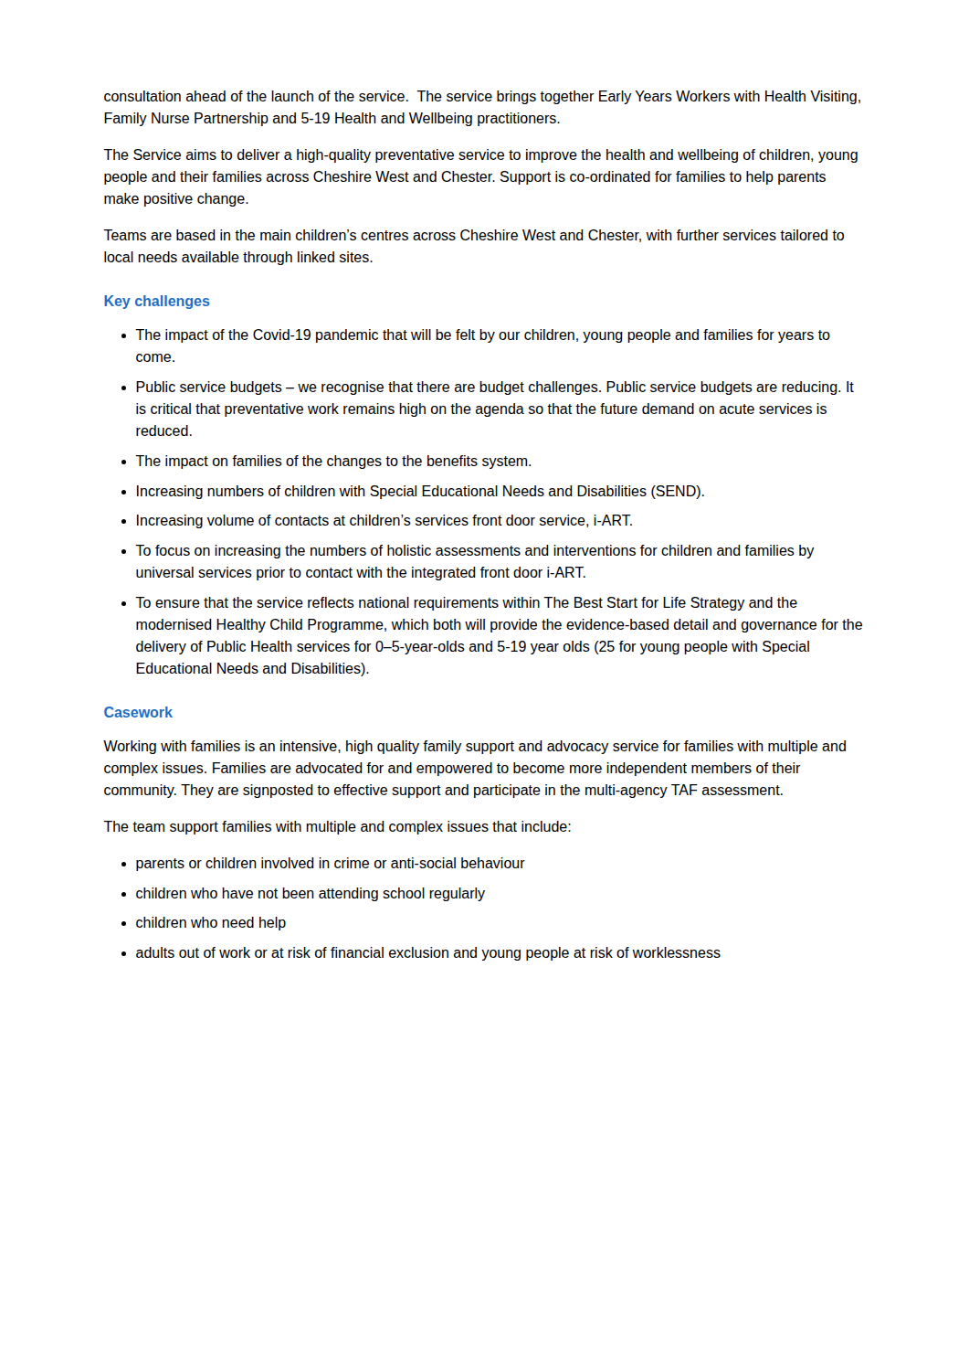consultation ahead of the launch of the service. The service brings together Early Years Workers with Health Visiting, Family Nurse Partnership and 5-19 Health and Wellbeing practitioners.
The Service aims to deliver a high-quality preventative service to improve the health and wellbeing of children, young people and their families across Cheshire West and Chester. Support is co-ordinated for families to help parents make positive change.
Teams are based in the main children’s centres across Cheshire West and Chester, with further services tailored to local needs available through linked sites.
Key challenges
The impact of the Covid-19 pandemic that will be felt by our children, young people and families for years to come.
Public service budgets – we recognise that there are budget challenges. Public service budgets are reducing. It is critical that preventative work remains high on the agenda so that the future demand on acute services is reduced.
The impact on families of the changes to the benefits system.
Increasing numbers of children with Special Educational Needs and Disabilities (SEND).
Increasing volume of contacts at children’s services front door service, i-ART.
To focus on increasing the numbers of holistic assessments and interventions for children and families by universal services prior to contact with the integrated front door i-ART.
To ensure that the service reflects national requirements within The Best Start for Life Strategy and the modernised Healthy Child Programme, which both will provide the evidence-based detail and governance for the delivery of Public Health services for 0–5-year-olds and 5-19 year olds (25 for young people with Special Educational Needs and Disabilities).
Casework
Working with families is an intensive, high quality family support and advocacy service for families with multiple and complex issues. Families are advocated for and empowered to become more independent members of their community. They are signposted to effective support and participate in the multi-agency TAF assessment.
The team support families with multiple and complex issues that include:
parents or children involved in crime or anti-social behaviour
children who have not been attending school regularly
children who need help
adults out of work or at risk of financial exclusion and young people at risk of worklessness